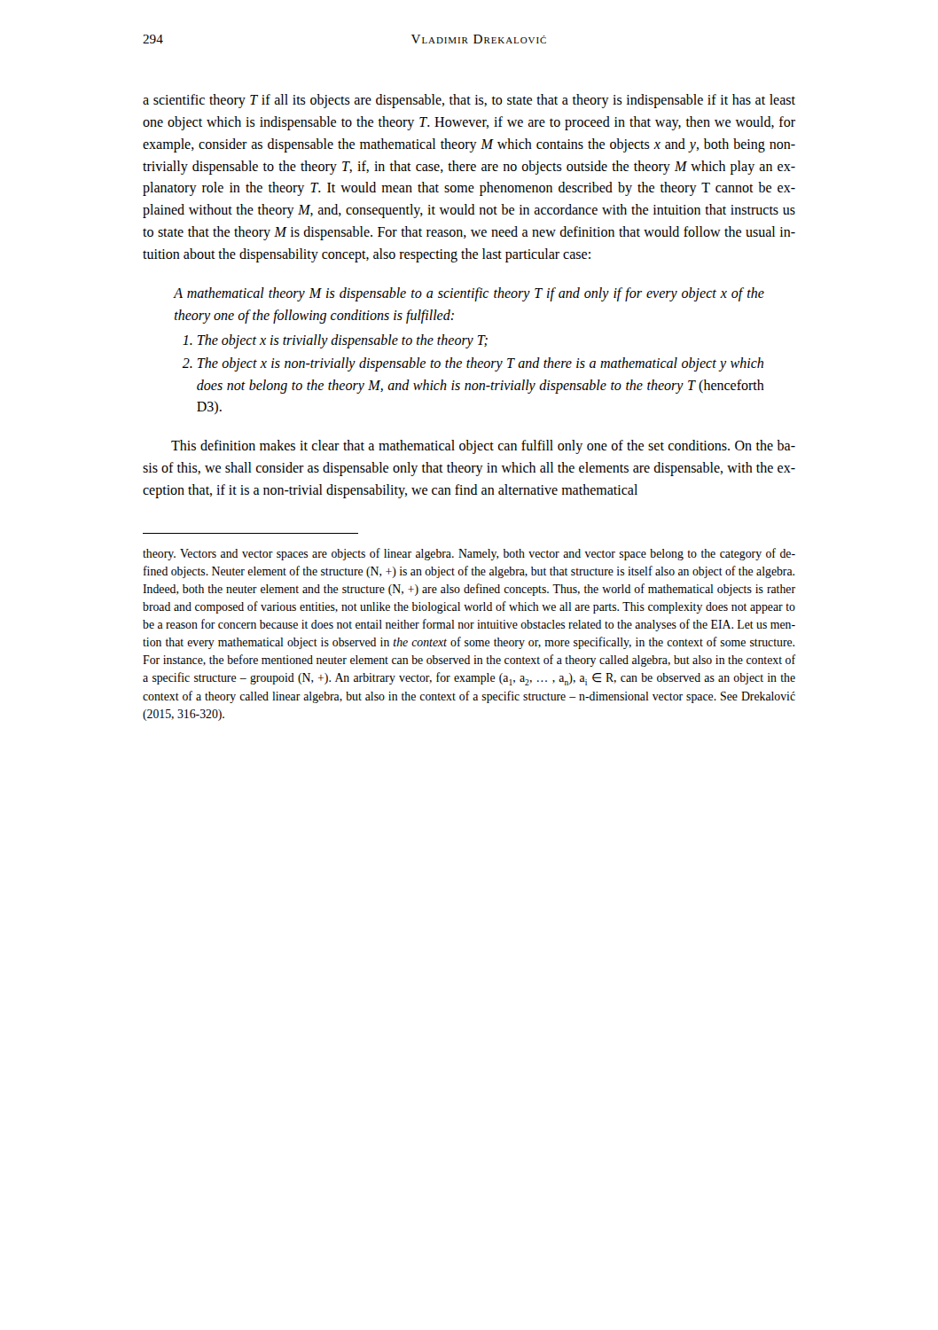294 Vladimir Drekalović
a scientific theory T if all its objects are dispensable, that is, to state that a theory is indispensable if it has at least one object which is indispensable to the theory T. However, if we are to proceed in that way, then we would, for example, consider as dispensable the mathematical theory M which contains the objects x and y, both being non-trivially dispensable to the theory T, if, in that case, there are no objects outside the theory M which play an explanatory role in the theory T. It would mean that some phenomenon described by the theory T cannot be explained without the theory M, and, consequently, it would not be in accordance with the intuition that instructs us to state that the theory M is dispensable. For that reason, we need a new definition that would follow the usual intuition about the dispensability concept, also respecting the last particular case:
A mathematical theory M is dispensable to a scientific theory T if and only if for every object x of the theory one of the following conditions is fulfilled:
The object x is trivially dispensable to the theory T;
The object x is non-trivially dispensable to the theory T and there is a mathematical object y which does not belong to the theory M, and which is non-trivially dispensable to the theory T (henceforth D3).
This definition makes it clear that a mathematical object can fulfill only one of the set conditions. On the basis of this, we shall consider as dispensable only that theory in which all the elements are dispensable, with the exception that, if it is a non-trivial dispensability, we can find an alternative mathematical
theory. Vectors and vector spaces are objects of linear algebra. Namely, both vector and vector space belong to the category of defined objects. Neuter element of the structure (N, +) is an object of the algebra, but that structure is itself also an object of the algebra. Indeed, both the neuter element and the structure (N, +) are also defined concepts. Thus, the world of mathematical objects is rather broad and composed of various entities, not unlike the biological world of which we all are parts. This complexity does not appear to be a reason for concern because it does not entail neither formal nor intuitive obstacles related to the analyses of the EIA. Let us mention that every mathematical object is observed in the context of some theory or, more specifically, in the context of some structure. For instance, the before mentioned neuter element can be observed in the context of a theory called algebra, but also in the context of a specific structure – groupoid (N, +). An arbitrary vector, for example (a1, a2, … , an), ai ∈ R, can be observed as an object in the context of a theory called linear algebra, but also in the context of a specific structure – n-dimensional vector space. See Drekalović (2015, 316-320).